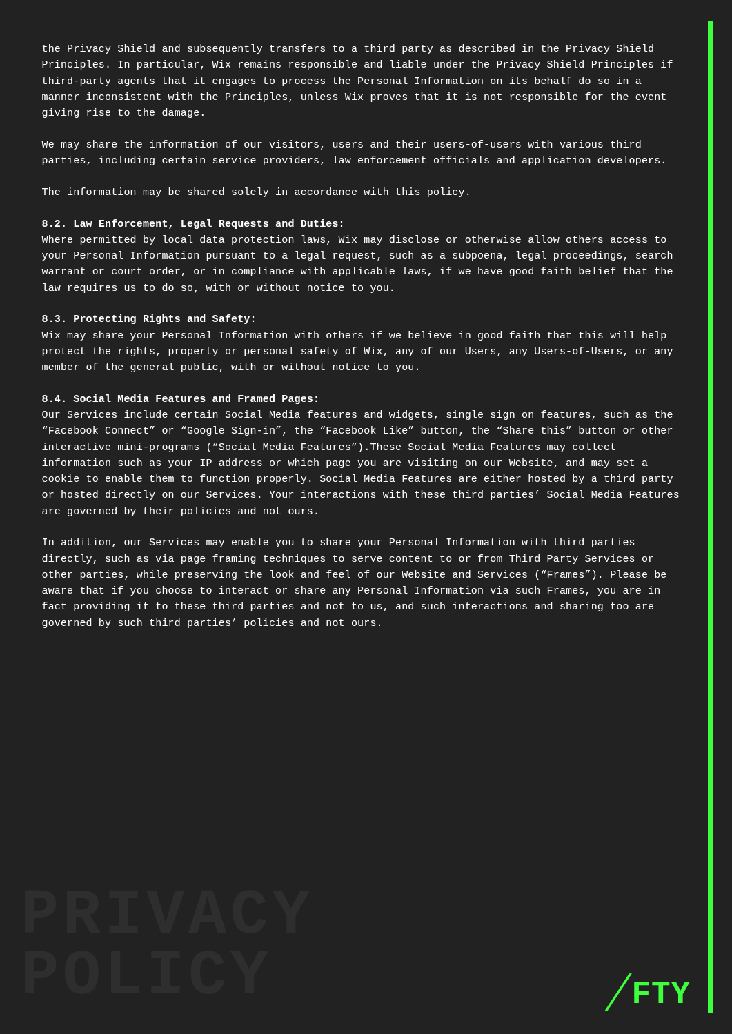PRIVACY
POLICY
the Privacy Shield and subsequently transfers to a third party as described in the Privacy Shield Principles. In particular, Wix remains responsible and liable under the Privacy Shield Principles if third-party agents that it engages to process the Personal Information on its behalf do so in a manner inconsistent with the Principles, unless Wix proves that it is not responsible for the event giving rise to the damage.
We may share the information of our visitors, users and their users-of-users with various third parties, including certain service providers, law enforcement officials and application developers.
The information may be shared solely in accordance with this policy.
8.2. Law Enforcement, Legal Requests and Duties:
Where permitted by local data protection laws, Wix may disclose or otherwise allow others access to your Personal Information pursuant to a legal request, such as a subpoena, legal proceedings, search warrant or court order, or in compliance with applicable laws, if we have good faith belief that the law requires us to do so, with or without notice to you.
8.3. Protecting Rights and Safety:
Wix may share your Personal Information with others if we believe in good faith that this will help protect the rights, property or personal safety of Wix, any of our Users, any Users-of-Users, or any member of the general public, with or without notice to you.
8.4. Social Media Features and Framed Pages:
Our Services include certain Social Media features and widgets, single sign on features, such as the “Facebook Connect” or “Google Sign-in”, the “Facebook Like” button, the “Share this” button or other interactive mini-programs (“Social Media Features”).These Social Media Features may collect information such as your IP address or which page you are visiting on our Website, and may set a cookie to enable them to function properly. Social Media Features are either hosted by a third party or hosted directly on our Services. Your interactions with these third parties’ Social Media Features are governed by their policies and not ours.
In addition, our Services may enable you to share your Personal Information with third parties directly, such as via page framing techniques to serve content to or from Third Party Services or other parties, while preserving the look and feel of our Website and Services (“Frames”). Please be aware that if you choose to interact or share any Personal Information via such Frames, you are in fact providing it to these third parties and not to us, and such interactions and sharing too are governed by such third parties’ policies and not ours.
╱FTY